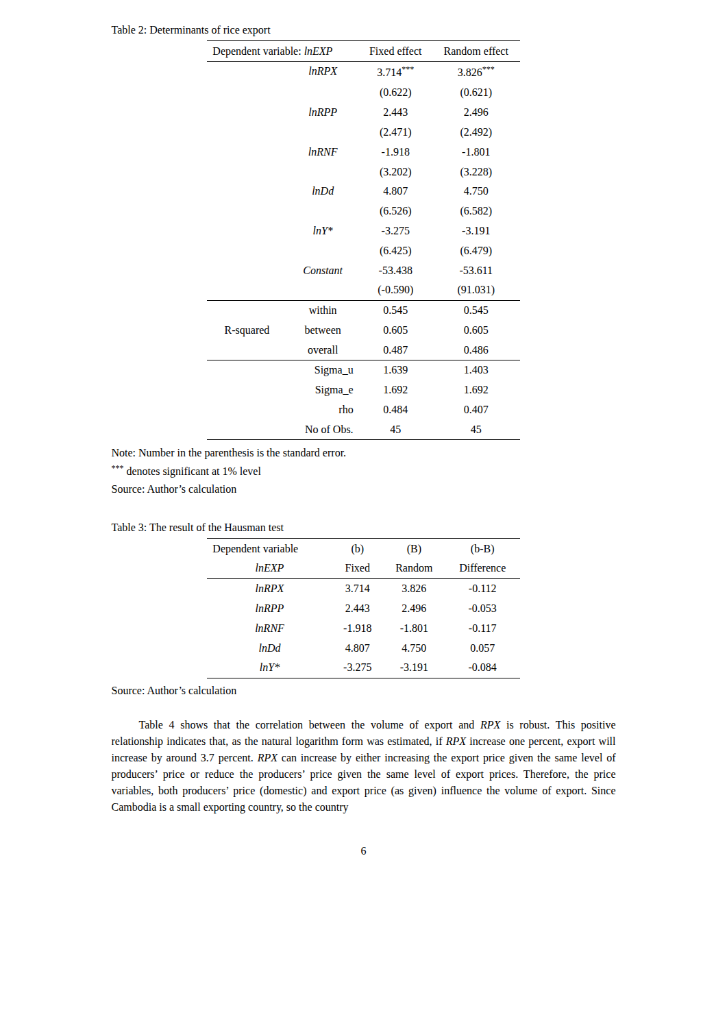Table 2: Determinants of rice export
| Dependent variable: lnEXP | Fixed effect | Random effect |
| | lnRPX | 3.714 *** | 3.826 *** |
| | | (0.622) | (0.621) |
| | lnRPP | 2.443 | 2.496 |
| | | (2.471) | (2.492) |
| | lnRNF | -1.918 | -1.801 |
| | | (3.202) | (3.228) |
| | lnDd | 4.807 | 4.750 |
| | | (6.526) | (6.582) |
| | lnY* | -3.275 | -3.191 |
| | | (6.425) | (6.479) |
| | Constant | -53.438 | -53.611 |
| | | (-0.590) | (91.031) |
| | within | 0.545 | 0.545 |
| R-squared | between | 0.605 | 0.605 |
| | overall | 0.487 | 0.486 |
| | Sigma_u | 1.639 | 1.403 |
| | Sigma_e | 1.692 | 1.692 |
| | rho | 0.484 | 0.407 |
| No of Obs. | 45 | 45 |
Note: Number in the parenthesis is the standard error.
*** denotes significant at 1% level
Source: Author’s calculation
Table 3: The result of the Hausman test
| Dependent variable | (b) | (B) | (b-B) |
| lnEXP | Fixed | Random | Difference |
| lnRPX | 3.714 | 3.826 | -0.112 |
| lnRPP | 2.443 | 2.496 | -0.053 |
| lnRNF | -1.918 | -1.801 | -0.117 |
| lnDd | 4.807 | 4.750 | 0.057 |
| lnY* | -3.275 | -3.191 | -0.084 |
Source: Author’s calculation
Table 4 shows that the correlation between the volume of export and RPX is robust. This positive relationship indicates that, as the natural logarithm form was estimated, if RPX increase one percent, export will increase by around 3.7 percent. RPX can increase by either increasing the export price given the same level of producers’ price or reduce the producers’ price given the same level of export prices. Therefore, the price variables, both producers’ price (domestic) and export price (as given) influence the volume of export. Since Cambodia is a small exporting country, so the country
6